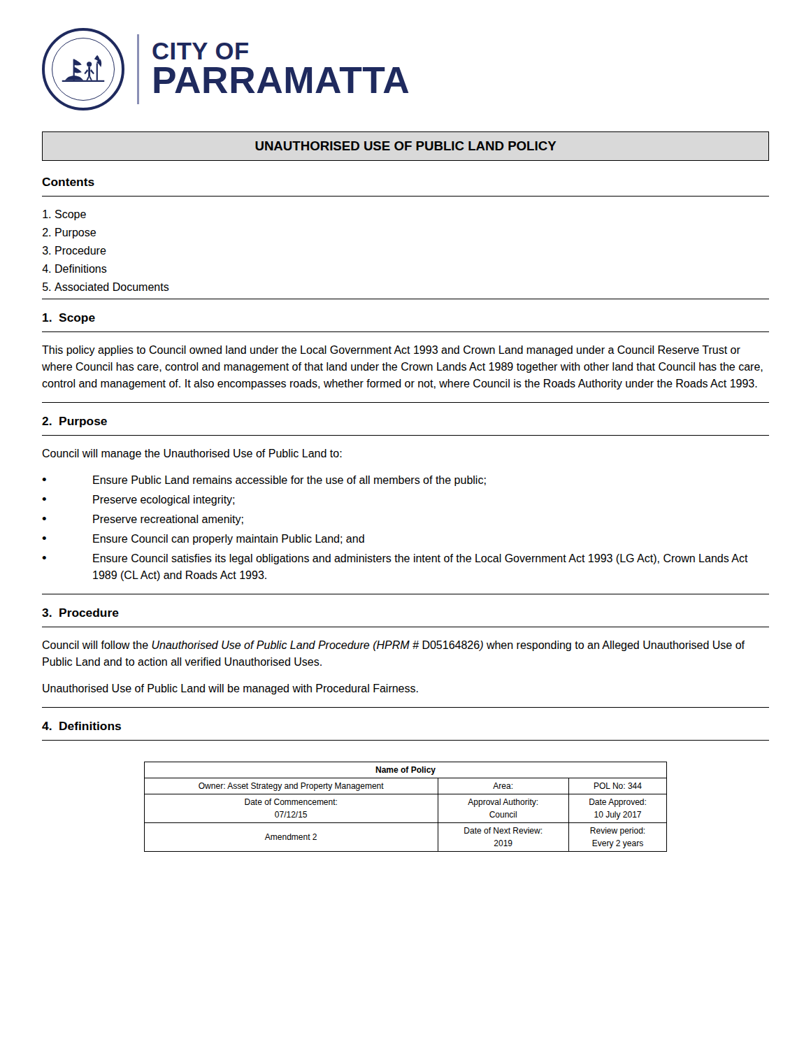CITY OF
PARRAMATTA
UNAUTHORISED USE OF PUBLIC LAND POLICY
Contents
Scope
Purpose
Procedure
Definitions
Associated Documents
1. Scope
This policy applies to Council owned land under the Local Government Act 1993 and Crown Land managed under a Council Reserve Trust or where Council has care, control and management of that land under the Crown Lands Act 1989 together with other land that Council has the care, control and management of. It also encompasses roads, whether formed or not, where Council is the Roads Authority under the Roads Act 1993.
2. Purpose
Council will manage the Unauthorised Use of Public Land to:
Ensure Public Land remains accessible for the use of all members of the public;
Preserve ecological integrity;
Preserve recreational amenity;
Ensure Council can properly maintain Public Land; and
Ensure Council satisfies its legal obligations and administers the intent of the Local Government Act 1993 (LG Act), Crown Lands Act 1989 (CL Act) and Roads Act 1993.
3. Procedure
Council will follow the Unauthorised Use of Public Land Procedure (HPRM # D05164826) when responding to an Alleged Unauthorised Use of Public Land and to action all verified Unauthorised Uses.
Unauthorised Use of Public Land will be managed with Procedural Fairness.
4. Definitions
| Name of Policy |
| --- |
| Owner: Asset Strategy and Property Management | Area: | POL No: 344 |
| Date of Commencement: 07/12/15 | Approval Authority: Council | Date Approved: 10 July 2017 |
| Amendment 2 | Date of Next Review: 2019 | Review period: Every 2 years |